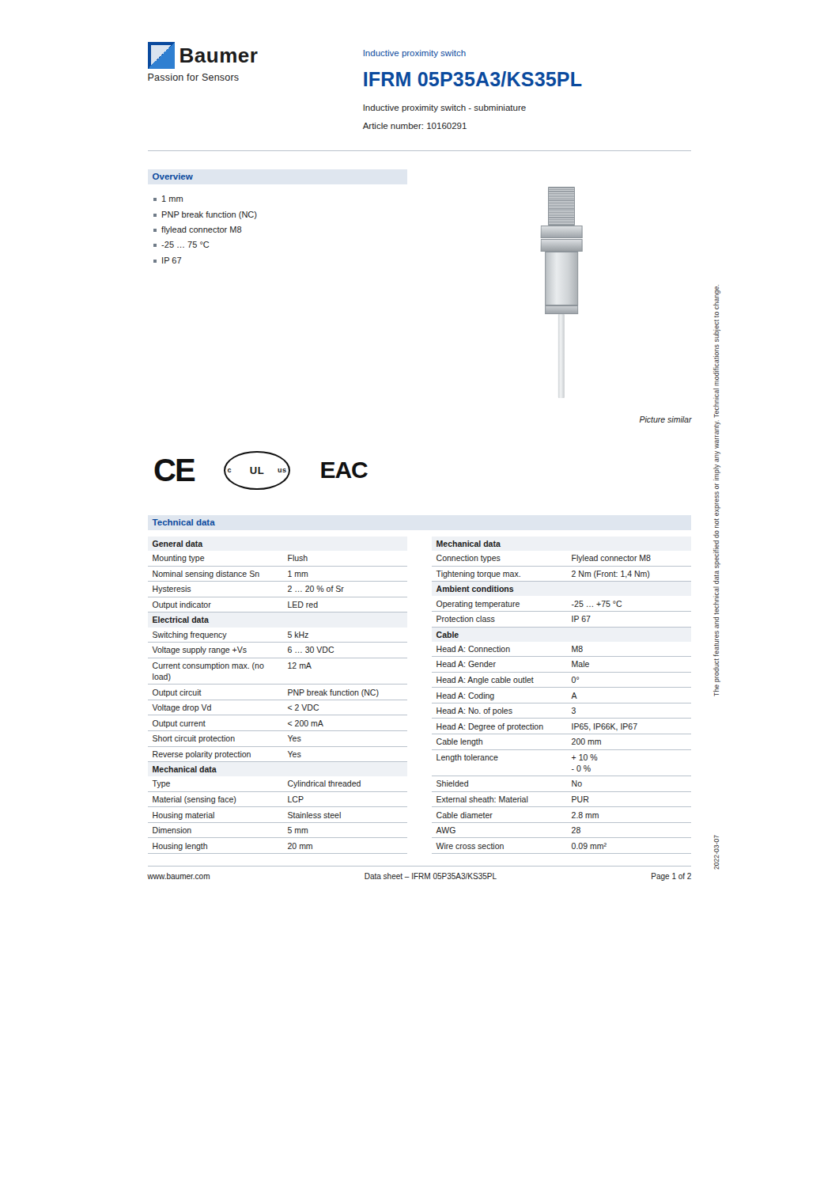Baumer
Passion for Sensors
Inductive proximity switch
IFRM 05P35A3/KS35PL
Inductive proximity switch - subminiature
Article number: 10160291
Overview
1 mm
PNP break function (NC)
flylead connector M8
-25 … 75 °C
IP 67
Picture similar
CE
c ULus
EAC
Technical data
General data
| Mounting type | Flush |
| Nominal sensing distance Sn | 1 mm |
| Hysteresis | 2 … 20 % of Sr |
| Output indicator | LED red |
Electrical data
| Switching frequency | 5 kHz |
| Voltage supply range +Vs | 6 … 30 VDC |
| Current consumption max. (no load) | 12 mA |
| Output circuit | PNP break function (NC) |
| Voltage drop Vd | < 2 VDC |
| Output current | < 200 mA |
| Short circuit protection | Yes |
| Reverse polarity protection | Yes |
Mechanical data
| Type | Cylindrical threaded |
| Material (sensing face) | LCP |
| Housing material | Stainless steel |
| Dimension | 5 mm |
| Housing length | 20 mm |
Mechanical data
| Connection types | Flylead connector M8 |
| Tightening torque max. | 2 Nm (Front: 1,4 Nm) |
Ambient conditions
| Operating temperature | -25 … +75 °C |
| Protection class | IP 67 |
Cable
| Head A: Connection | M8 |
| Head A: Gender | Male |
| Head A: Angle cable outlet | 0° |
| Head A: Coding | A |
| Head A: No. of poles | 3 |
| Head A: Degree of protection | IP65, IP66K, IP67 |
| Cable length | 200 mm |
| Length tolerance | + 10 % - 0 % |
| Shielded | No |
| External sheath: Material | PUR |
| Cable diameter | 2.8 mm |
| AWG | 28 |
| Wire cross section | 0.09 mm² |
The product features and technical data specified do not express or imply any warranty. Technical modifications subject to change.
2022-03-07
www.baumer.com
Data sheet – IFRM 05P35A3/KS35PL
Page 1 of 2